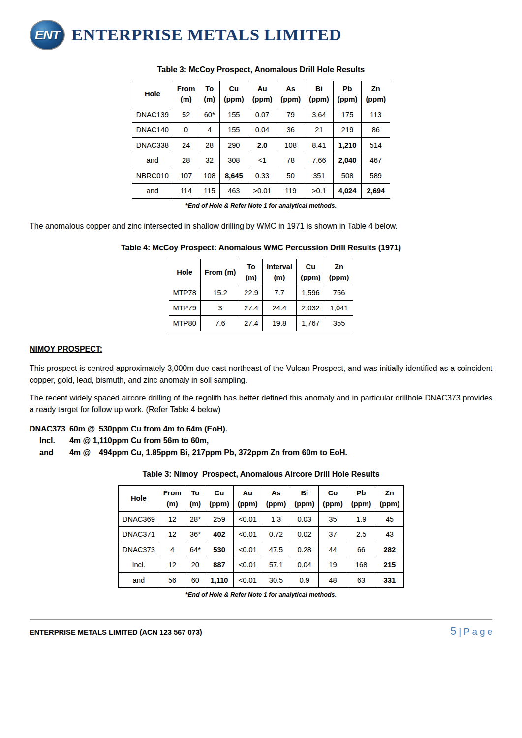ENT
ENTERPRISE METALS LIMITED
Table 3: McCoy Prospect, Anomalous Drill Hole Results
| Hole | From (m) | To (m) | Cu (ppm) | Au (ppm) | As (ppm) | Bi (ppm) | Pb (ppm) | Zn (ppm) |
| --- | --- | --- | --- | --- | --- | --- | --- | --- |
| DNAC139 | 52 | 60* | 155 | 0.07 | 79 | 3.64 | 175 | 113 |
| DNAC140 | 0 | 4 | 155 | 0.04 | 36 | 21 | 219 | 86 |
| DNAC338 | 24 | 28 | 290 | 2.0 | 108 | 8.41 | 1,210 | 514 |
| and | 28 | 32 | 308 | <1 | 78 | 7.66 | 2,040 | 467 |
| NBRC010 | 107 | 108 | 8,645 | 0.33 | 50 | 351 | 508 | 589 |
| and | 114 | 115 | 463 | >0.01 | 119 | >0.1 | 4,024 | 2,694 |
*End of Hole & Refer Note 1 for analytical methods.
The anomalous copper and zinc intersected in shallow drilling by WMC in 1971 is shown in Table 4 below.
Table 4: McCoy Prospect: Anomalous WMC Percussion Drill Results (1971)
| Hole | From (m) | To (m) | Interval (m) | Cu (ppm) | Zn (ppm) |
| --- | --- | --- | --- | --- | --- |
| MTP78 | 15.2 | 22.9 | 7.7 | 1,596 | 756 |
| MTP79 | 3 | 27.4 | 24.4 | 2,032 | 1,041 |
| MTP80 | 7.6 | 27.4 | 19.8 | 1,767 | 355 |
NIMOY PROSPECT:
This prospect is centred approximately 3,000m due east northeast of the Vulcan Prospect, and was initially identified as a coincident copper, gold, lead, bismuth, and zinc anomaly in soil sampling.
The recent widely spaced aircore drilling of the regolith has better defined this anomaly and in particular drillhole DNAC373 provides a ready target for follow up work. (Refer Table 4 below)
| DNAC373 | 60m @ | 530ppm Cu from 4m to 64m (EoH). |
| Incl. | 4m @ 1,110ppm Cu from 56m to 60m, |
| and | 4m @ | 494ppm Cu, 1.85ppm Bi, 217ppm Pb, 372ppm Zn from 60m to EoH. |
Table 3: Nimoy Prospect, Anomalous Aircore Drill Hole Results
| Hole | From (m) | To (m) | Cu (ppm) | Au (ppm) | As (ppm) | Bi (ppm) | Co (ppm) | Pb (ppm) | Zn (ppm) |
| --- | --- | --- | --- | --- | --- | --- | --- | --- | --- |
| DNAC369 | 12 | 28* | 259 | <0.01 | 1.3 | 0.03 | 35 | 1.9 | 45 |
| DNAC371 | 12 | 36* | 402 | <0.01 | 0.72 | 0.02 | 37 | 2.5 | 43 |
| DNAC373 | 4 | 64* | 530 | <0.01 | 47.5 | 0.28 | 44 | 66 | 282 |
| Incl. | 12 | 20 | 887 | <0.01 | 57.1 | 0.04 | 19 | 168 | 215 |
| and | 56 | 60 | 1,110 | <0.01 | 30.5 | 0.9 | 48 | 63 | 331 |
*End of Hole & Refer Note 1 for analytical methods.
ENTERPRISE METALS LIMITED (ACN 123 567 073)
5 | P a g e